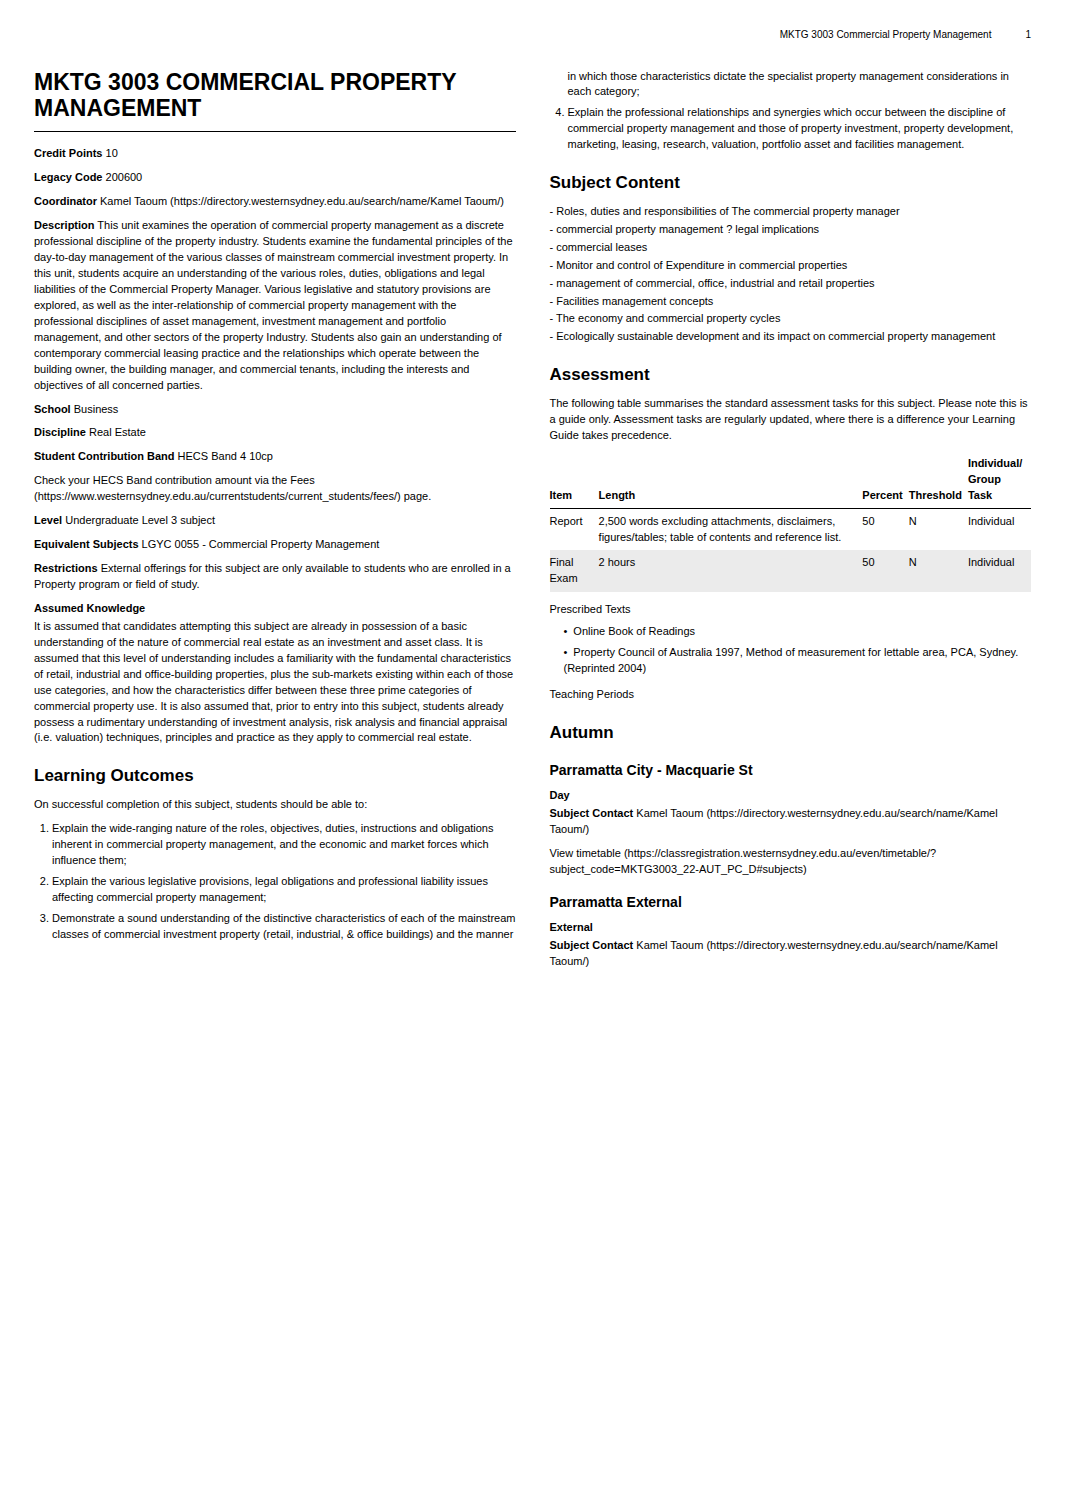MKTG 3003 Commercial Property Management1
MKTG 3003 COMMERCIAL PROPERTY MANAGEMENT
Credit Points 10
Legacy Code 200600
Coordinator Kamel Taoum (https://directory.westernsydney.edu.au/search/name/Kamel Taoum/)
Description This unit examines the operation of commercial property management as a discrete professional discipline of the property industry. Students examine the fundamental principles of the day-to-day management of the various classes of mainstream commercial investment property. In this unit, students acquire an understanding of the various roles, duties, obligations and legal liabilities of the Commercial Property Manager. Various legislative and statutory provisions are explored, as well as the inter-relationship of commercial property management with the professional disciplines of asset management, investment management and portfolio management, and other sectors of the property Industry. Students also gain an understanding of contemporary commercial leasing practice and the relationships which operate between the building owner, the building manager, and commercial tenants, including the interests and objectives of all concerned parties.
School Business
Discipline Real Estate
Student Contribution Band HECS Band 4 10cp
Check your HECS Band contribution amount via the Fees (https://www.westernsydney.edu.au/currentstudents/current_students/fees/) page.
Level Undergraduate Level 3 subject
Equivalent Subjects LGYC 0055 - Commercial Property Management
Restrictions External offerings for this subject are only available to students who are enrolled in a Property program or field of study.
Assumed Knowledge
It is assumed that candidates attempting this subject are already in possession of a basic understanding of the nature of commercial real estate as an investment and asset class. It is assumed that this level of understanding includes a familiarity with the fundamental characteristics of retail, industrial and office-building properties, plus the sub-markets existing within each of those use categories, and how the characteristics differ between these three prime categories of commercial property use. It is also assumed that, prior to entry into this subject, students already possess a rudimentary understanding of investment analysis, risk analysis and financial appraisal (i.e. valuation) techniques, principles and practice as they apply to commercial real estate.
Learning Outcomes
On successful completion of this subject, students should be able to:
Explain the wide-ranging nature of the roles, objectives, duties, instructions and obligations inherent in commercial property management, and the economic and market forces which influence them;
Explain the various legislative provisions, legal obligations and professional liability issues affecting commercial property management;
Demonstrate a sound understanding of the distinctive characteristics of each of the mainstream classes of commercial investment property (retail, industrial, & office buildings) and the manner in which those characteristics dictate the specialist property management considerations in each category;
Explain the professional relationships and synergies which occur between the discipline of commercial property management and those of property investment, property development, marketing, leasing, research, valuation, portfolio asset and facilities management.
Subject Content
- Roles, duties and responsibilities of The commercial property manager
- commercial property management ? legal implications
- commercial leases
- Monitor and control of Expenditure in commercial properties
- management of commercial, office, industrial and retail properties
- Facilities management concepts
- The economy and commercial property cycles
- Ecologically sustainable development and its impact on commercial property management
Assessment
The following table summarises the standard assessment tasks for this subject. Please note this is a guide only. Assessment tasks are regularly updated, where there is a difference your Learning Guide takes precedence.
| Item | Length | Percent | Threshold | Individual/ Group Task |
| --- | --- | --- | --- | --- |
| Report | 2,500 words excluding attachments, disclaimers, figures/tables; table of contents and reference list. | 50 | N | Individual |
| Final Exam | 2 hours | 50 | N | Individual |
Prescribed Texts
Online Book of Readings
Property Council of Australia 1997, Method of measurement for lettable area, PCA, Sydney. (Reprinted 2004)
Teaching Periods
Autumn
Parramatta City - Macquarie St
Day
Subject Contact Kamel Taoum (https://directory.westernsydney.edu.au/search/name/Kamel Taoum/)
View timetable (https://classregistration.westernsydney.edu.au/even/timetable/?subject_code=MKTG3003_22-AUT_PC_D#subjects)
Parramatta External
External
Subject Contact Kamel Taoum (https://directory.westernsydney.edu.au/search/name/Kamel Taoum/)